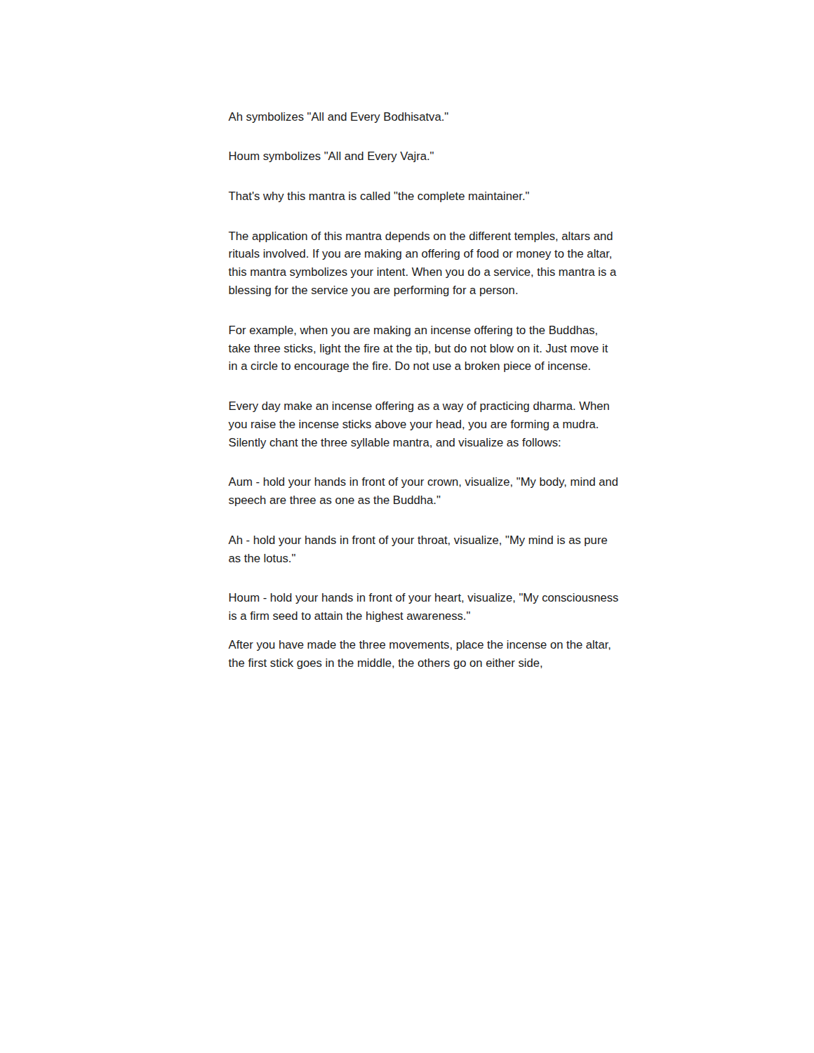Ah symbolizes "All and Every Bodhisatva."
Houm symbolizes "All and Every Vajra."
That's why this mantra is called "the complete maintainer."
The application of this mantra depends on the different temples, altars and rituals involved. If you are making an offering of food or money to the altar, this mantra symbolizes your intent. When you do a service, this mantra is a blessing for the service you are performing for a person.
For example, when you are making an incense offering to the Buddhas, take three sticks, light the fire at the tip, but do not blow on it. Just move it in a circle to encourage the fire. Do not use a broken piece of incense.
Every day make an incense offering as a way of practicing dharma. When you raise the incense sticks above your head, you are forming a mudra. Silently chant the three syllable mantra, and visualize as follows:
Aum - hold your hands in front of your crown, visualize, "My body, mind and speech are three as one as the Buddha."
Ah - hold your hands in front of your throat, visualize, "My mind is as pure as the lotus."
Houm - hold your hands in front of your heart, visualize, "My consciousness is a firm seed to attain the highest awareness."
After you have made the three movements, place the incense on the altar, the first stick goes in the middle, the others go on either side,